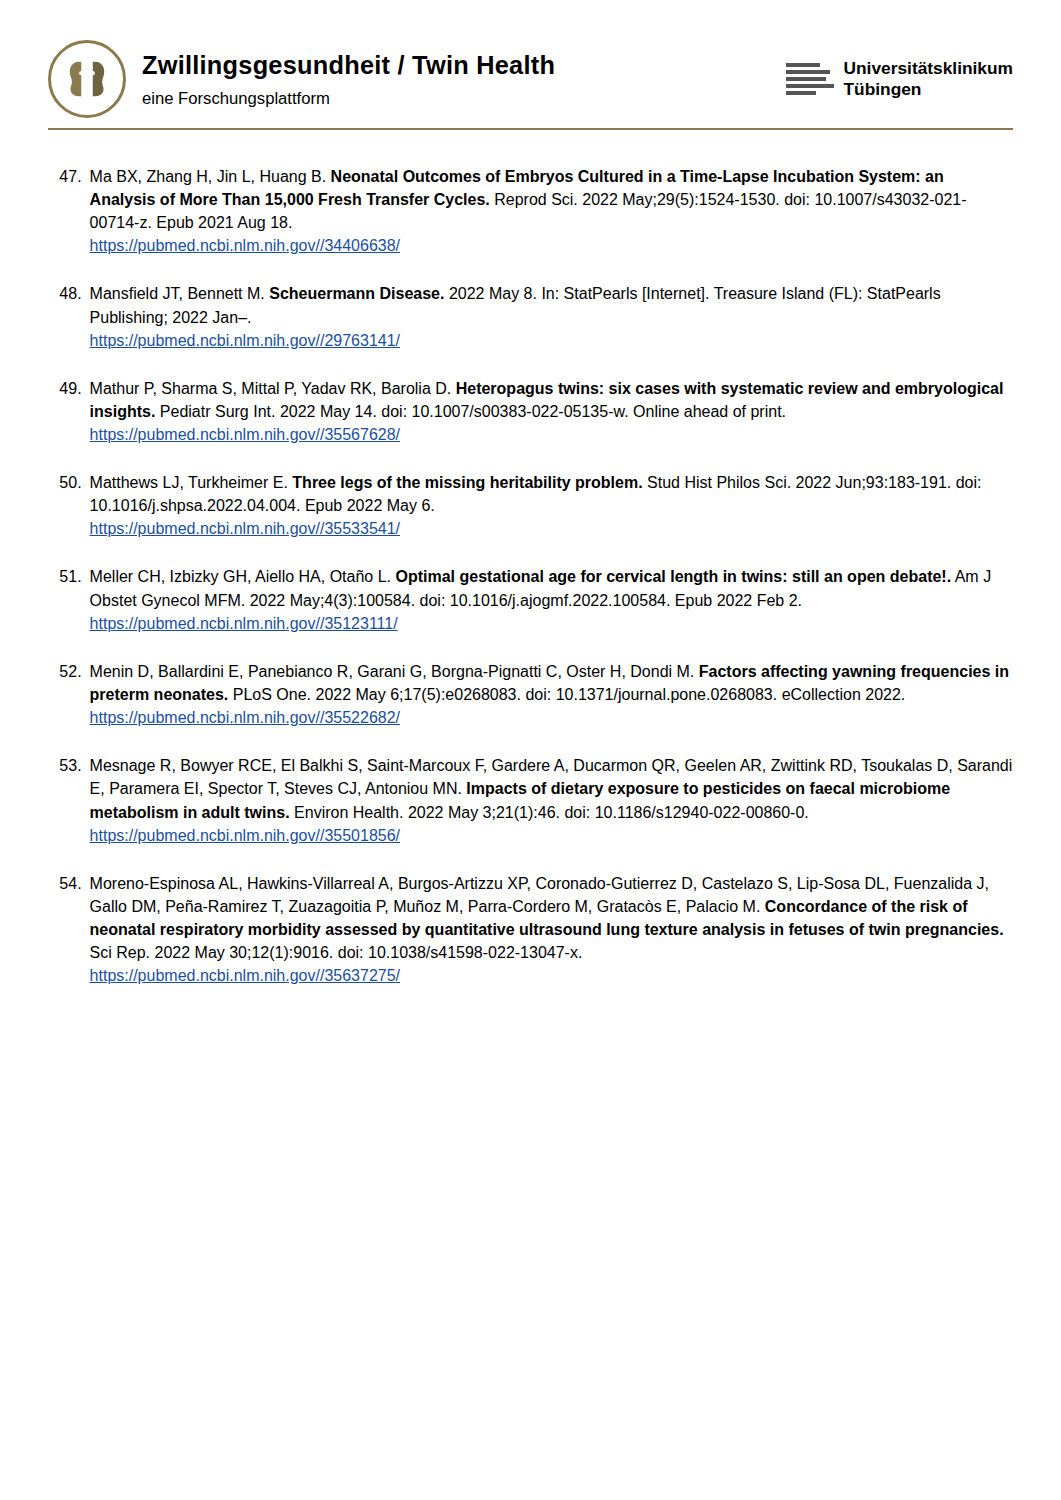Zwillingsgesundheit / Twin Health
eine Forschungsplattform
Universitätsklinikum Tübingen
Ma BX, Zhang H, Jin L, Huang B. Neonatal Outcomes of Embryos Cultured in a Time-Lapse Incubation System: an Analysis of More Than 15,000 Fresh Transfer Cycles. Reprod Sci. 2022 May;29(5):1524-1530. doi: 10.1007/s43032-021-00714-z. Epub 2021 Aug 18.
https://pubmed.ncbi.nlm.nih.gov//34406638/
Mansfield JT, Bennett M. Scheuermann Disease. 2022 May 8. In: StatPearls [Internet]. Treasure Island (FL): StatPearls Publishing; 2022 Jan–.
https://pubmed.ncbi.nlm.nih.gov//29763141/
Mathur P, Sharma S, Mittal P, Yadav RK, Barolia D. Heteropagus twins: six cases with systematic review and embryological insights. Pediatr Surg Int. 2022 May 14. doi: 10.1007/s00383-022-05135-w. Online ahead of print.
https://pubmed.ncbi.nlm.nih.gov//35567628/
Matthews LJ, Turkheimer E. Three legs of the missing heritability problem. Stud Hist Philos Sci. 2022 Jun;93:183-191. doi: 10.1016/j.shpsa.2022.04.004. Epub 2022 May 6.
https://pubmed.ncbi.nlm.nih.gov//35533541/
Meller CH, Izbizky GH, Aiello HA, Otaño L. Optimal gestational age for cervical length in twins: still an open debate!. Am J Obstet Gynecol MFM. 2022 May;4(3):100584. doi: 10.1016/j.ajogmf.2022.100584. Epub 2022 Feb 2.
https://pubmed.ncbi.nlm.nih.gov//35123111/
Menin D, Ballardini E, Panebianco R, Garani G, Borgna-Pignatti C, Oster H, Dondi M. Factors affecting yawning frequencies in preterm neonates. PLoS One. 2022 May 6;17(5):e0268083. doi: 10.1371/journal.pone.0268083. eCollection 2022.
https://pubmed.ncbi.nlm.nih.gov//35522682/
Mesnage R, Bowyer RCE, El Balkhi S, Saint-Marcoux F, Gardere A, Ducarmon QR, Geelen AR, Zwittink RD, Tsoukalas D, Sarandi E, Paramera EI, Spector T, Steves CJ, Antoniou MN. Impacts of dietary exposure to pesticides on faecal microbiome metabolism in adult twins. Environ Health. 2022 May 3;21(1):46. doi: 10.1186/s12940-022-00860-0.
https://pubmed.ncbi.nlm.nih.gov//35501856/
Moreno-Espinosa AL, Hawkins-Villarreal A, Burgos-Artizzu XP, Coronado-Gutierrez D, Castelazo S, Lip-Sosa DL, Fuenzalida J, Gallo DM, Peña-Ramirez T, Zuazagoitia P, Muñoz M, Parra-Cordero M, Gratacòs E, Palacio M. Concordance of the risk of neonatal respiratory morbidity assessed by quantitative ultrasound lung texture analysis in fetuses of twin pregnancies. Sci Rep. 2022 May 30;12(1):9016. doi: 10.1038/s41598-022-13047-x.
https://pubmed.ncbi.nlm.nih.gov//35637275/